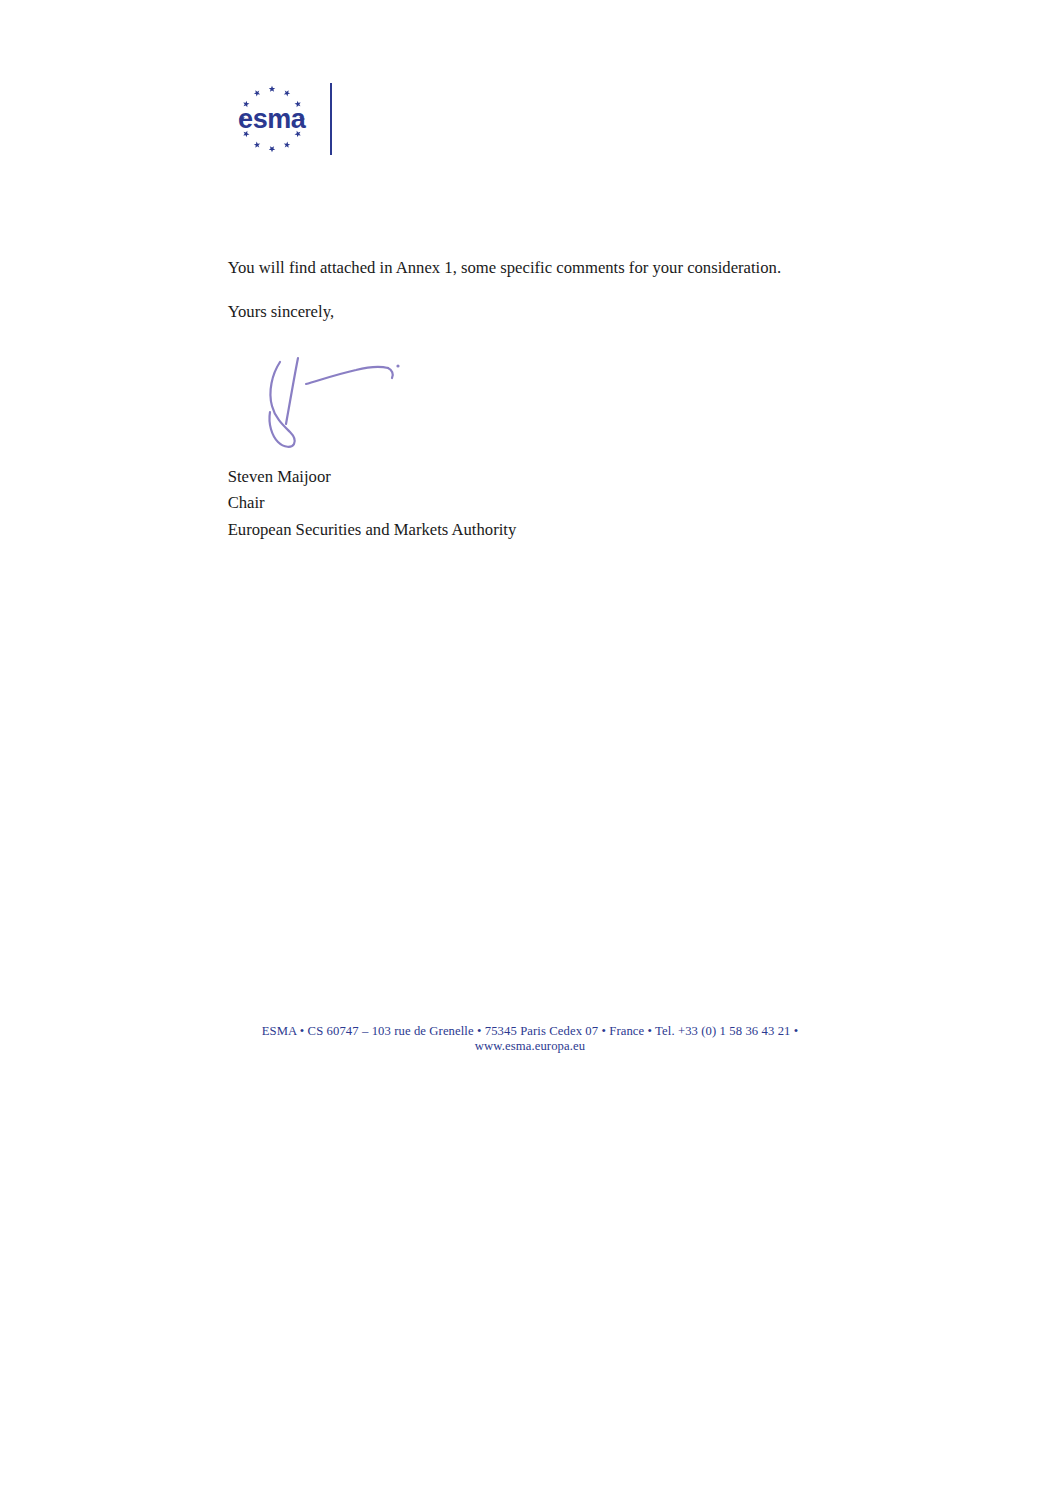esma
You will find attached in Annex 1, some specific comments for your consideration.
Yours sincerely,
Steven Maijoor
Chair
European Securities and Markets Authority
ESMA • CS 60747 – 103 rue de Grenelle • 75345 Paris Cedex 07 • France • Tel. +33 (0) 1 58 36 43 21 • www.esma.europa.eu